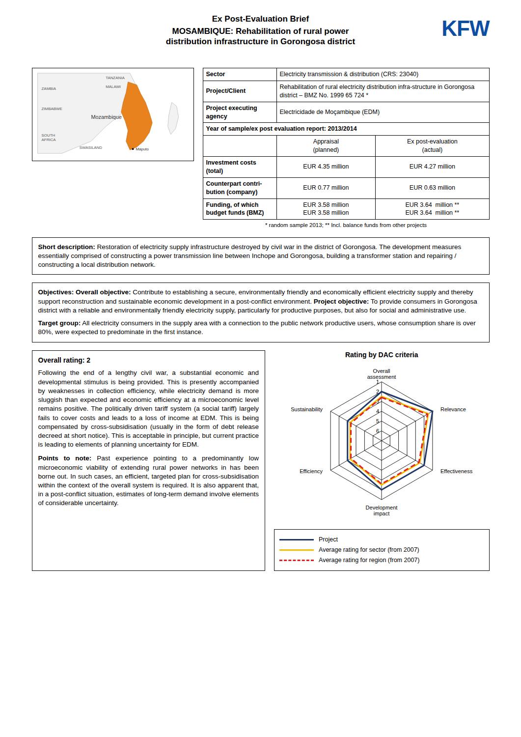KFW
Ex Post-Evaluation Brief
MOSAMBIQUE: Rehabilitation of rural power
distribution infrastructure in Gorongosa district
TANZANIA MALAWI ZAMBIA ZIMBABWE Mozambique SOUTH AFRICA SWASILAND Maputo
| Sector | Electricity transmission & distribution (CRS: 23040) |
| Project/Client | Rehabilitation of rural electricity distribution infra-structure in Gorongosa district – BMZ No. 1999 65 724 * |
| Project executing agency | Electricidade de Moçambique (EDM) |
| Year of sample/ex post evaluation report: 2013/2014 |
| | Appraisal (planned) | Ex post-evaluation (actual) |
| Investment costs (total) | EUR 4.35 million | EUR 4.27 million |
| Counterpart contri-bution (company) | EUR 0.77 million | EUR 0.63 million |
| Funding, of which budget funds (BMZ) | EUR 3.58 million EUR 3.58 million | EUR 3.64 million ** EUR 3.64 million ** |
* random sample 2013; ** Incl. balance funds from other projects
Short description: Restoration of electricity supply infrastructure destroyed by civil war in the district of Gorongosa. The development measures essentially comprised of constructing a power transmission line between Inchope and Gorongosa, building a transformer station and repairing / constructing a local distribution network.
Objectives: Overall objective: Contribute to establishing a secure, environmentally friendly and economically efficient electricity supply and thereby support reconstruction and sustainable economic development in a post-conflict environment. Project objective: To provide consumers in Gorongosa district with a reliable and environmentally friendly electricity supply, particularly for productive purposes, but also for social and administrative use.
Target group: All electricity consumers in the supply area with a connection to the public network productive users, whose consumption share is over 80%, were expected to predominate in the first instance.
Overall rating: 2
Following the end of a lengthy civil war, a substantial economic and developmental stimulus is being provided. This is presently accompanied by weaknesses in collection efficiency, while electricity demand is more sluggish than expected and economic efficiency at a microeconomic level remains positive. The politically driven tariff system (a social tariff) largely fails to cover costs and leads to a loss of income at EDM. This is being compensated by cross-subsidisation (usually in the form of debt release decreed at short notice). This is acceptable in principle, but current practice is leading to elements of planning uncertainty for EDM.
Points to note: Past experience pointing to a predominantly low microeconomic viability of extending rural power networks in has been borne out. In such cases, an efficient, targeted plan for cross-subsidisation within the context of the overall system is required. It is also apparent that, in a post-conflict situation, estimates of long-term demand involve elements of considerable uncertainty.
Rating by DAC criteria
1 2 3 4 5 6 radius = 140 - 20*value => v1:120, v2:100, v3:80 Overall assessment Relevance Effectiveness Development impact Efficiency Sustainability
Project
Average rating for sector (from 2007)
Average rating for region (from 2007)